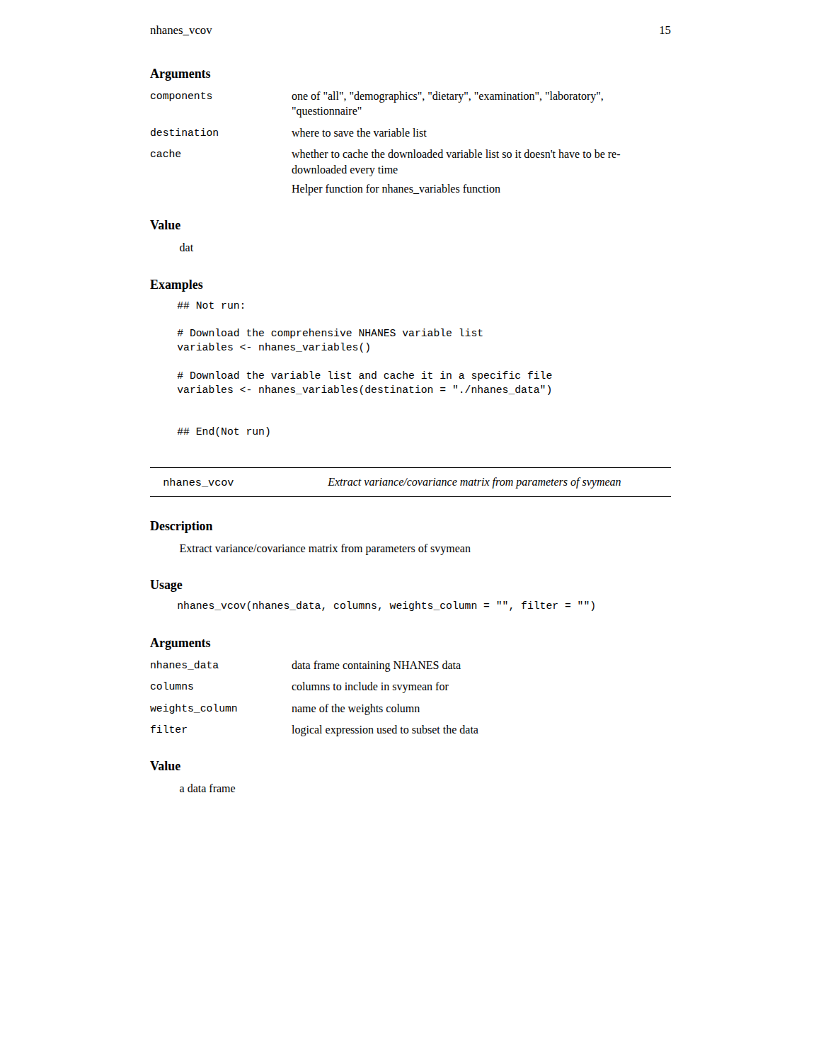nhanes_vcov 15
Arguments
components
one of "all", "demographics", "dietary", "examination", "laboratory", "questionnaire"
destination
where to save the variable list
cache
whether to cache the downloaded variable list so it doesn't have to be re-downloaded every time
Helper function for nhanes_variables function
Value
dat
Examples
## Not run:

# Download the comprehensive NHANES variable list
variables <- nhanes_variables()

# Download the variable list and cache it in a specific file
variables <- nhanes_variables(destination = "./nhanes_data")


## End(Not run)
nhanes_vcov Extract variance/covariance matrix from parameters of svymean
Description
Extract variance/covariance matrix from parameters of svymean
Usage
nhanes_vcov(nhanes_data, columns, weights_column = "", filter = "")
Arguments
nhanes_data
data frame containing NHANES data
columns
columns to include in svymean for
weights_column
name of the weights column
filter
logical expression used to subset the data
Value
a data frame